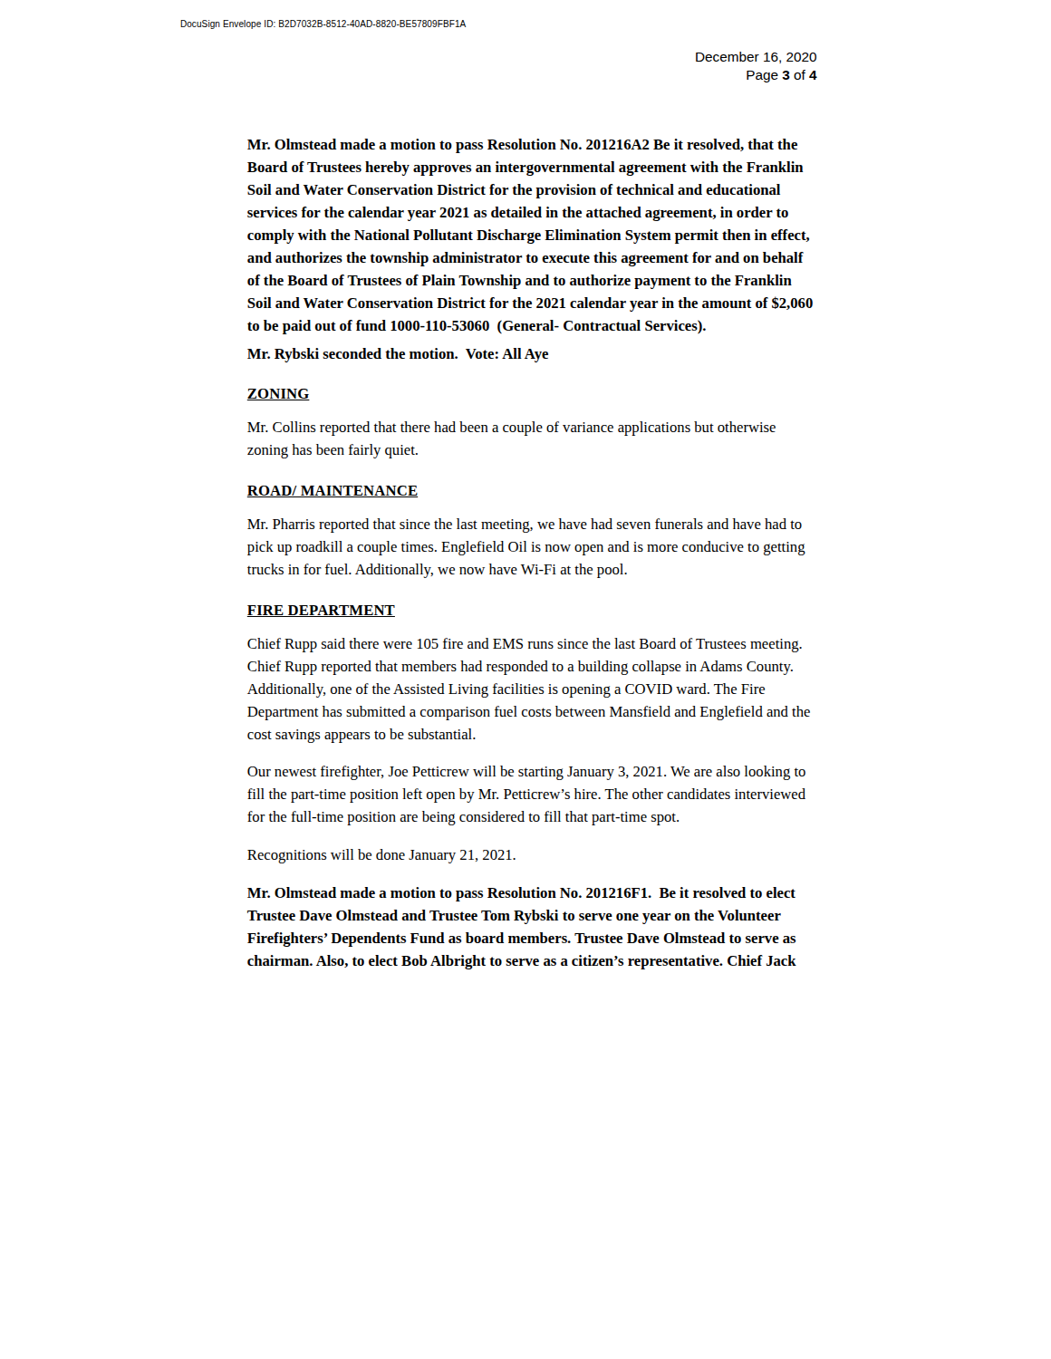DocuSign Envelope ID: B2D7032B-8512-40AD-8820-BE57809FBF1A
December 16, 2020 Page 3 of 4
Mr. Olmstead made a motion to pass Resolution No. 201216A2 Be it resolved, that the Board of Trustees hereby approves an intergovernmental agreement with the Franklin Soil and Water Conservation District for the provision of technical and educational services for the calendar year 2021 as detailed in the attached agreement, in order to comply with the National Pollutant Discharge Elimination System permit then in effect, and authorizes the township administrator to execute this agreement for and on behalf of the Board of Trustees of Plain Township and to authorize payment to the Franklin Soil and Water Conservation District for the 2021 calendar year in the amount of $2,060 to be paid out of fund 1000-110-53060 (General- Contractual Services).
Mr. Rybski seconded the motion. Vote: All Aye
ZONING
Mr. Collins reported that there had been a couple of variance applications but otherwise zoning has been fairly quiet.
ROAD/ MAINTENANCE
Mr. Pharris reported that since the last meeting, we have had seven funerals and have had to pick up roadkill a couple times. Englefield Oil is now open and is more conducive to getting trucks in for fuel. Additionally, we now have Wi-Fi at the pool.
FIRE DEPARTMENT
Chief Rupp said there were 105 fire and EMS runs since the last Board of Trustees meeting. Chief Rupp reported that members had responded to a building collapse in Adams County. Additionally, one of the Assisted Living facilities is opening a COVID ward. The Fire Department has submitted a comparison fuel costs between Mansfield and Englefield and the cost savings appears to be substantial.
Our newest firefighter, Joe Petticrew will be starting January 3, 2021. We are also looking to fill the part-time position left open by Mr. Petticrew’s hire. The other candidates interviewed for the full-time position are being considered to fill that part-time spot.
Recognitions will be done January 21, 2021.
Mr. Olmstead made a motion to pass Resolution No. 201216F1. Be it resolved to elect Trustee Dave Olmstead and Trustee Tom Rybski to serve one year on the Volunteer Firefighters’ Dependents Fund as board members. Trustee Dave Olmstead to serve as chairman. Also, to elect Bob Albright to serve as a citizen’s representative. Chief Jack